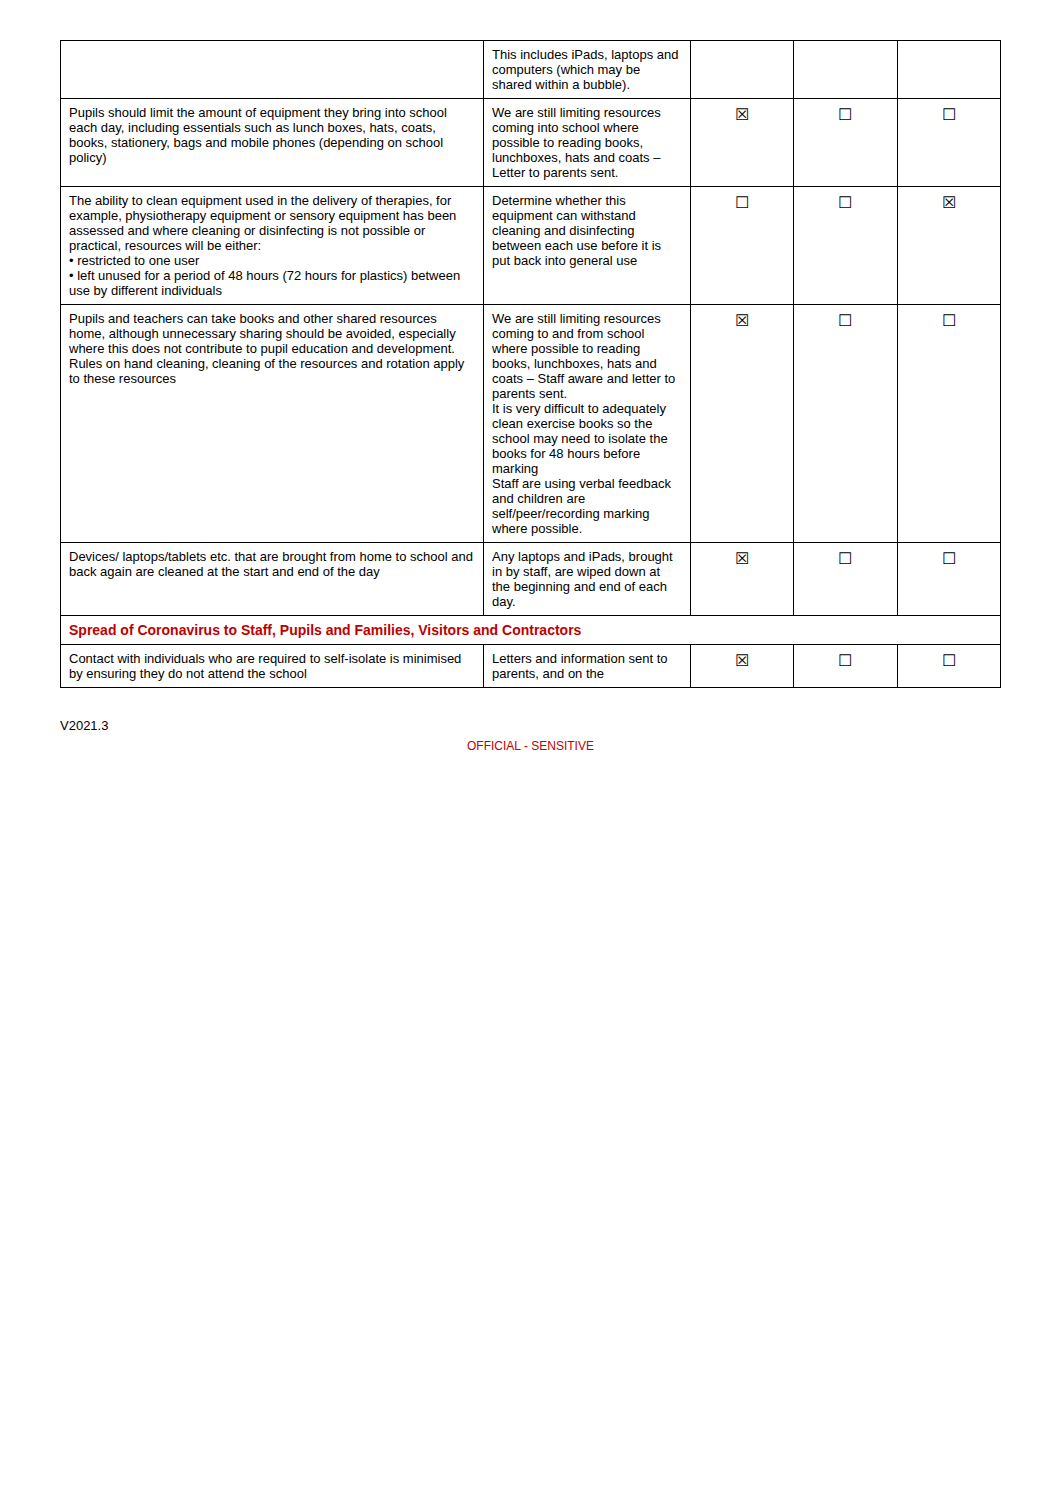| | This includes iPads, laptops and computers (which may be shared within a bubble). | | | |
| Pupils should limit the amount of equipment they bring into school each day, including essentials such as lunch boxes, hats, coats, books, stationery, bags and mobile phones (depending on school policy) | We are still limiting resources coming into school where possible to reading books, lunchboxes, hats and coats – Letter to parents sent. | ☒ | ☐ | ☐ |
| The ability to clean equipment used in the delivery of therapies, for example, physiotherapy equipment or sensory equipment has been assessed and where cleaning or disinfecting is not possible or practical, resources will be either: • restricted to one user • left unused for a period of 48 hours (72 hours for plastics) between use by different individuals | Determine whether this equipment can withstand cleaning and disinfecting between each use before it is put back into general use | ☐ | ☐ | ☒ |
| Pupils and teachers can take books and other shared resources home, although unnecessary sharing should be avoided, especially where this does not contribute to pupil education and development. Rules on hand cleaning, cleaning of the resources and rotation apply to these resources | We are still limiting resources coming to and from school where possible to reading books, lunchboxes, hats and coats – Staff aware and letter to parents sent. It is very difficult to adequately clean exercise books so the school may need to isolate the books for 48 hours before marking Staff are using verbal feedback and children are self/peer/recording marking where possible. | ☒ | ☐ | ☐ |
| Devices/ laptops/tablets etc. that are brought from home to school and back again are cleaned at the start and end of the day | Any laptops and iPads, brought in by staff, are wiped down at the beginning and end of each day. | ☒ | ☐ | ☐ |
| Spread of Coronavirus to Staff, Pupils and Families, Visitors and Contractors |
| Contact with individuals who are required to self-isolate is minimised by ensuring they do not attend the school | Letters and information sent to parents, and on the | ☒ | ☐ | ☐ |
V2021.3
OFFICIAL - SENSITIVE